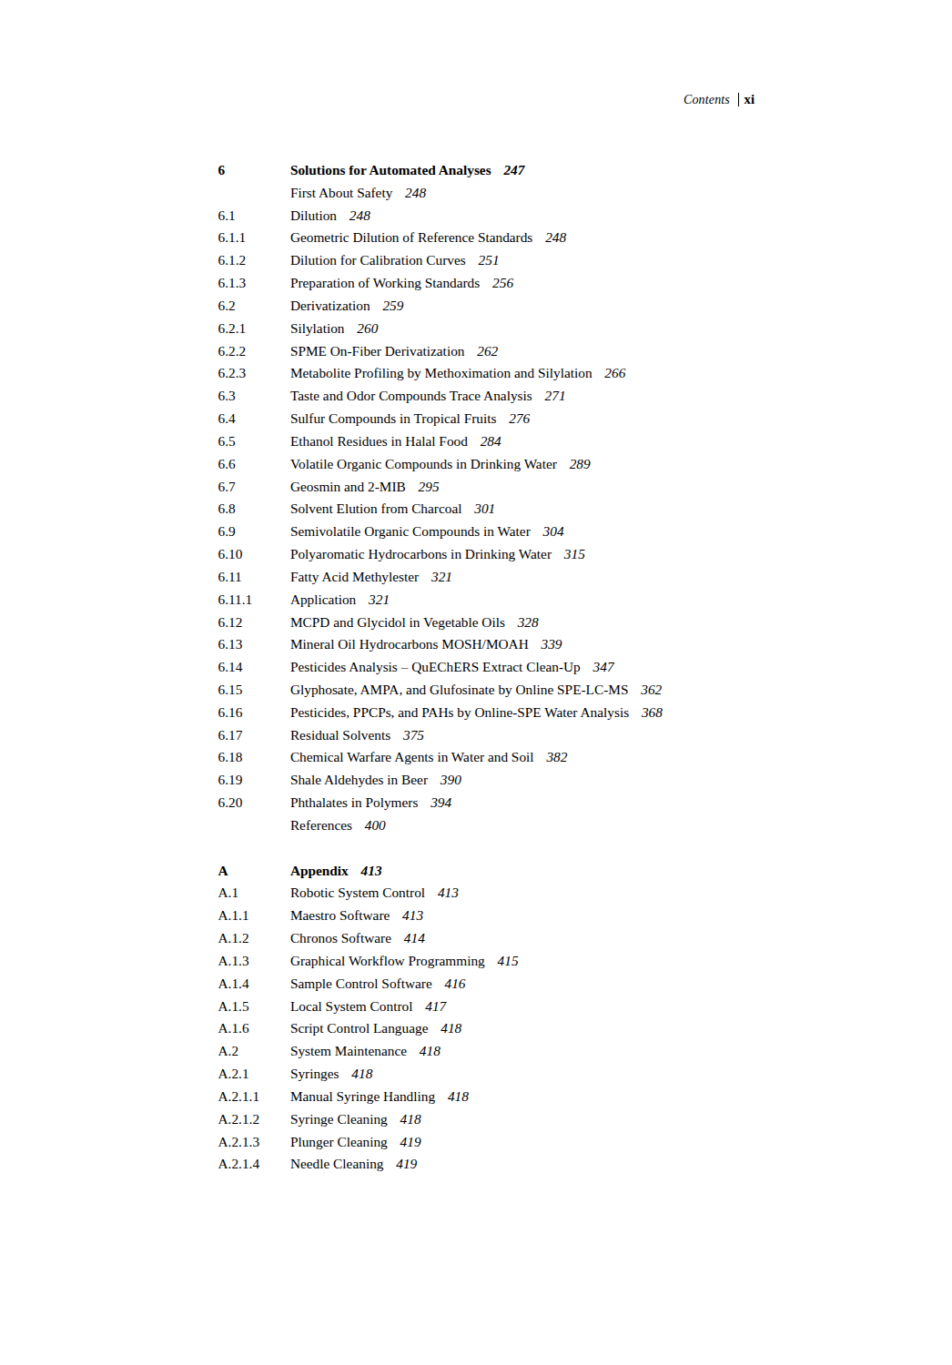Contents xi
| 6 | Solutions for Automated Analyses 247 |
| | First About Safety 248 |
| 6.1 | Dilution 248 |
| 6.1.1 | Geometric Dilution of Reference Standards 248 |
| 6.1.2 | Dilution for Calibration Curves 251 |
| 6.1.3 | Preparation of Working Standards 256 |
| 6.2 | Derivatization 259 |
| 6.2.1 | Silylation 260 |
| 6.2.2 | SPME On-Fiber Derivatization 262 |
| 6.2.3 | Metabolite Profiling by Methoximation and Silylation 266 |
| 6.3 | Taste and Odor Compounds Trace Analysis 271 |
| 6.4 | Sulfur Compounds in Tropical Fruits 276 |
| 6.5 | Ethanol Residues in Halal Food 284 |
| 6.6 | Volatile Organic Compounds in Drinking Water 289 |
| 6.7 | Geosmin and 2-MIB 295 |
| 6.8 | Solvent Elution from Charcoal 301 |
| 6.9 | Semivolatile Organic Compounds in Water 304 |
| 6.10 | Polyaromatic Hydrocarbons in Drinking Water 315 |
| 6.11 | Fatty Acid Methylester 321 |
| 6.11.1 | Application 321 |
| 6.12 | MCPD and Glycidol in Vegetable Oils 328 |
| 6.13 | Mineral Oil Hydrocarbons MOSH/MOAH 339 |
| 6.14 | Pesticides Analysis – QuEChERS Extract Clean-Up 347 |
| 6.15 | Glyphosate, AMPA, and Glufosinate by Online SPE-LC-MS 362 |
| 6.16 | Pesticides, PPCPs, and PAHs by Online-SPE Water Analysis 368 |
| 6.17 | Residual Solvents 375 |
| 6.18 | Chemical Warfare Agents in Water and Soil 382 |
| 6.19 | Shale Aldehydes in Beer 390 |
| 6.20 | Phthalates in Polymers 394 |
| | References 400 |
| A | Appendix 413 |
| A.1 | Robotic System Control 413 |
| A.1.1 | Maestro Software 413 |
| A.1.2 | Chronos Software 414 |
| A.1.3 | Graphical Workflow Programming 415 |
| A.1.4 | Sample Control Software 416 |
| A.1.5 | Local System Control 417 |
| A.1.6 | Script Control Language 418 |
| A.2 | System Maintenance 418 |
| A.2.1 | Syringes 418 |
| A.2.1.1 | Manual Syringe Handling 418 |
| A.2.1.2 | Syringe Cleaning 418 |
| A.2.1.3 | Plunger Cleaning 419 |
| A.2.1.4 | Needle Cleaning 419 |